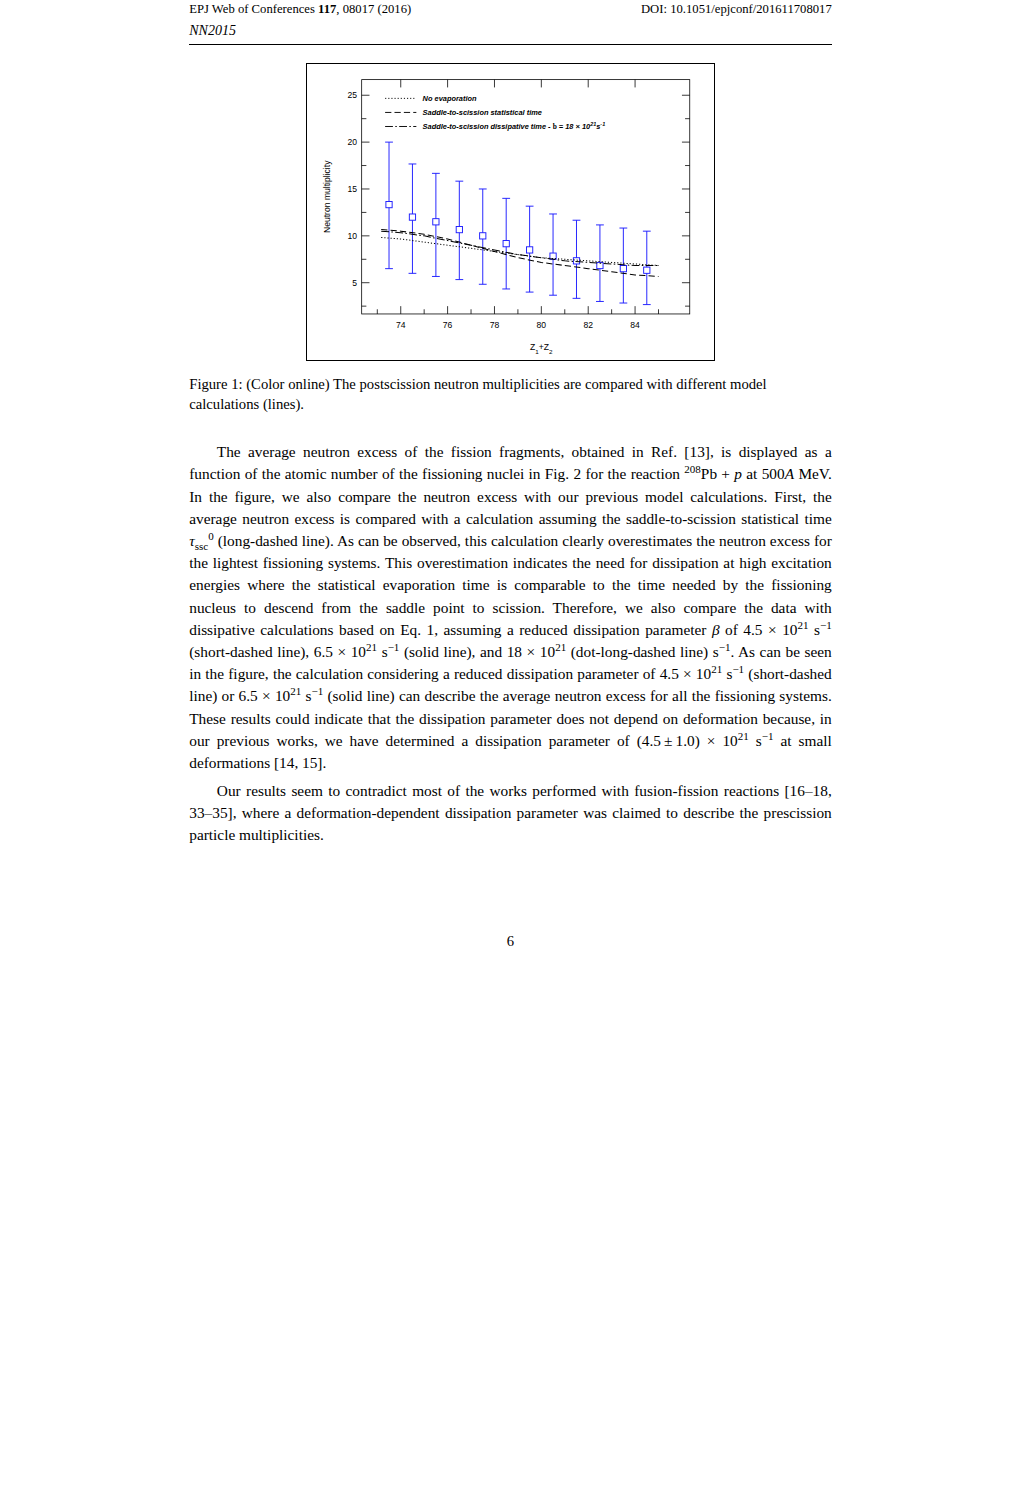EPJ Web of Conferences 117, 08017 (2016)
DOI: 10.1051/epjconf/201611708017
NN2015
25 20 15 10 5 74 76 78 80 82 84 Neutron multiplicity Z1+Z2 No evaporation Saddle-to-scission statistical time Saddle-to-scission dissipative time - b = 18 × 1021s-1
Figure 1: (Color online) The postscission neutron multiplicities are compared with different model calculations (lines).
The average neutron excess of the fission fragments, obtained in Ref. [13], is displayed as a function of the atomic number of the fissioning nuclei in Fig. 2 for the reaction 208Pb + p at 500A MeV. In the figure, we also compare the neutron excess with our previous model calculations. First, the average neutron excess is compared with a calculation assuming the saddle-to-scission statistical time τssc0 (long-dashed line). As can be observed, this calculation clearly overestimates the neutron excess for the lightest fissioning systems. This overestimation indicates the need for dissipation at high excitation energies where the statistical evaporation time is comparable to the time needed by the fissioning nucleus to descend from the saddle point to scission. Therefore, we also compare the data with dissipative calculations based on Eq. 1, assuming a reduced dissipation parameter β of 4.5 × 1021 s−1 (short-dashed line), 6.5 × 1021 s−1 (solid line), and 18 × 1021 (dot-long-dashed line) s−1. As can be seen in the figure, the calculation considering a reduced dissipation parameter of 4.5 × 1021 s−1 (short-dashed line) or 6.5 × 1021 s−1 (solid line) can describe the average neutron excess for all the fissioning systems. These results could indicate that the dissipation parameter does not depend on deformation because, in our previous works, we have determined a dissipation parameter of (4.5 ± 1.0) × 1021 s−1 at small deformations [14, 15].
Our results seem to contradict most of the works performed with fusion-fission reactions [16–18, 33–35], where a deformation-dependent dissipation parameter was claimed to describe the prescission particle multiplicities.
6